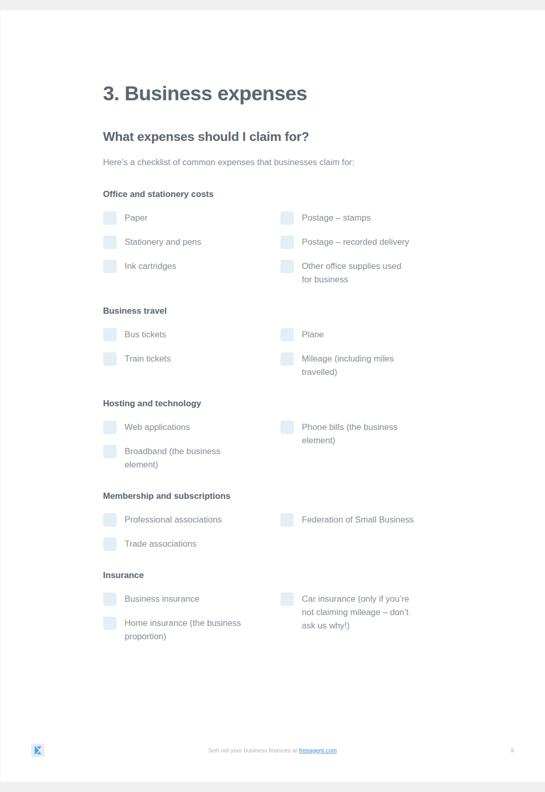3. Business expenses
What expenses should I claim for?
Here’s a checklist of common expenses that businesses claim for:
Office and stationery costs
Paper
Stationery and pens
Ink cartridges
Postage – stamps
Postage – recorded delivery
Other office supplies used
for business
Business travel
Bus tickets
Train tickets
Plane
Mileage (including miles
travelled)
Hosting and technology
Web applications
Broadband (the business
element)
Phone bills (the business
element)
Membership and subscriptions
Professional associations
Trade associations
Federation of Small Business
Insurance
Business insurance
Home insurance (the business
proportion)
Car insurance (only if you’re
not claiming mileage – don’t
ask us why!)
Sort out your business finances at freeagent.com
9